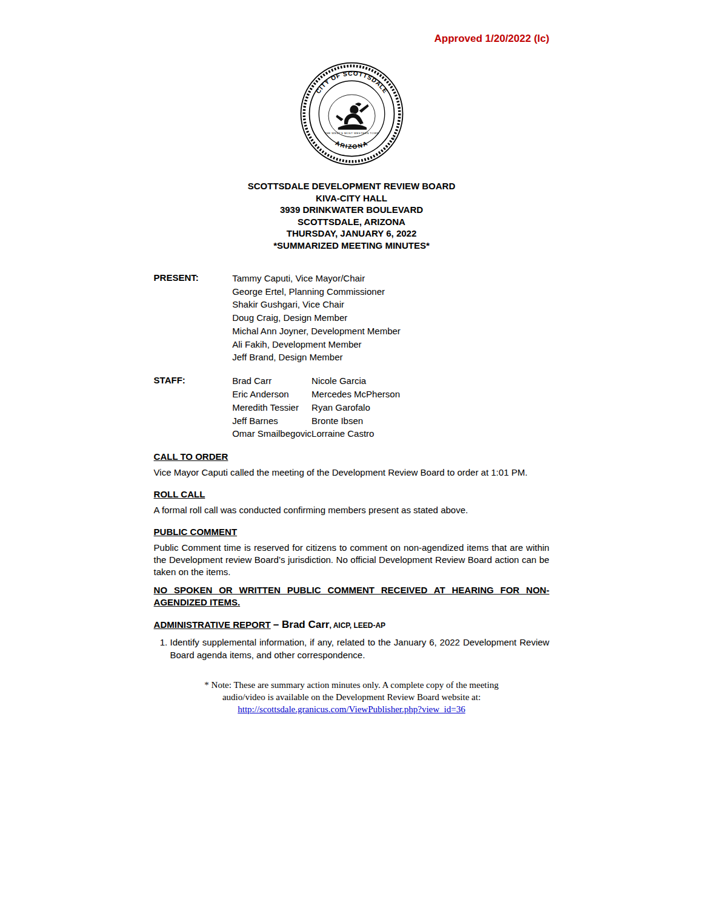Approved 1/20/2022 (lc)
CITY OF SCOTTSDALE ARIZONA THE WEST'S MOST WESTERN TOWN ®
SCOTTSDALE DEVELOPMENT REVIEW BOARD
KIVA-CITY HALL
3939 DRINKWATER BOULEVARD
SCOTTSDALE, ARIZONA
THURSDAY, JANUARY 6, 2022
*SUMMARIZED MEETING MINUTES*
| PRESENT: | Tammy Caputi, Vice Mayor/Chair George Ertel, Planning Commissioner Shakir Gushgari, Vice Chair Doug Craig, Design Member Michal Ann Joyner, Development Member Ali Fakih, Development Member Jeff Brand, Design Member | |
| STAFF: | Brad Carr Eric Anderson Meredith Tessier Jeff Barnes Omar Smailbegovic | Nicole Garcia Mercedes McPherson Ryan Garofalo Bronte Ibsen Lorraine Castro |
CALL TO ORDER
Vice Mayor Caputi called the meeting of the Development Review Board to order at 1:01 PM.
ROLL CALL
A formal roll call was conducted confirming members present as stated above.
PUBLIC COMMENT
Public Comment time is reserved for citizens to comment on non-agendized items that are within the Development review Board’s jurisdiction. No official Development Review Board action can be taken on the items.
NO SPOKEN OR WRITTEN PUBLIC COMMENT RECEIVED AT HEARING FOR NON-AGENDIZED ITEMS.
ADMINISTRATIVE REPORT – Brad Carr, AICP, LEED-AP
Identify supplemental information, if any, related to the January 6, 2022 Development Review Board agenda items, and other correspondence.
* Note: These are summary action minutes only. A complete copy of the meeting audio/video is available on the Development Review Board website at: http://scottsdale.granicus.com/ViewPublisher.php?view_id=36